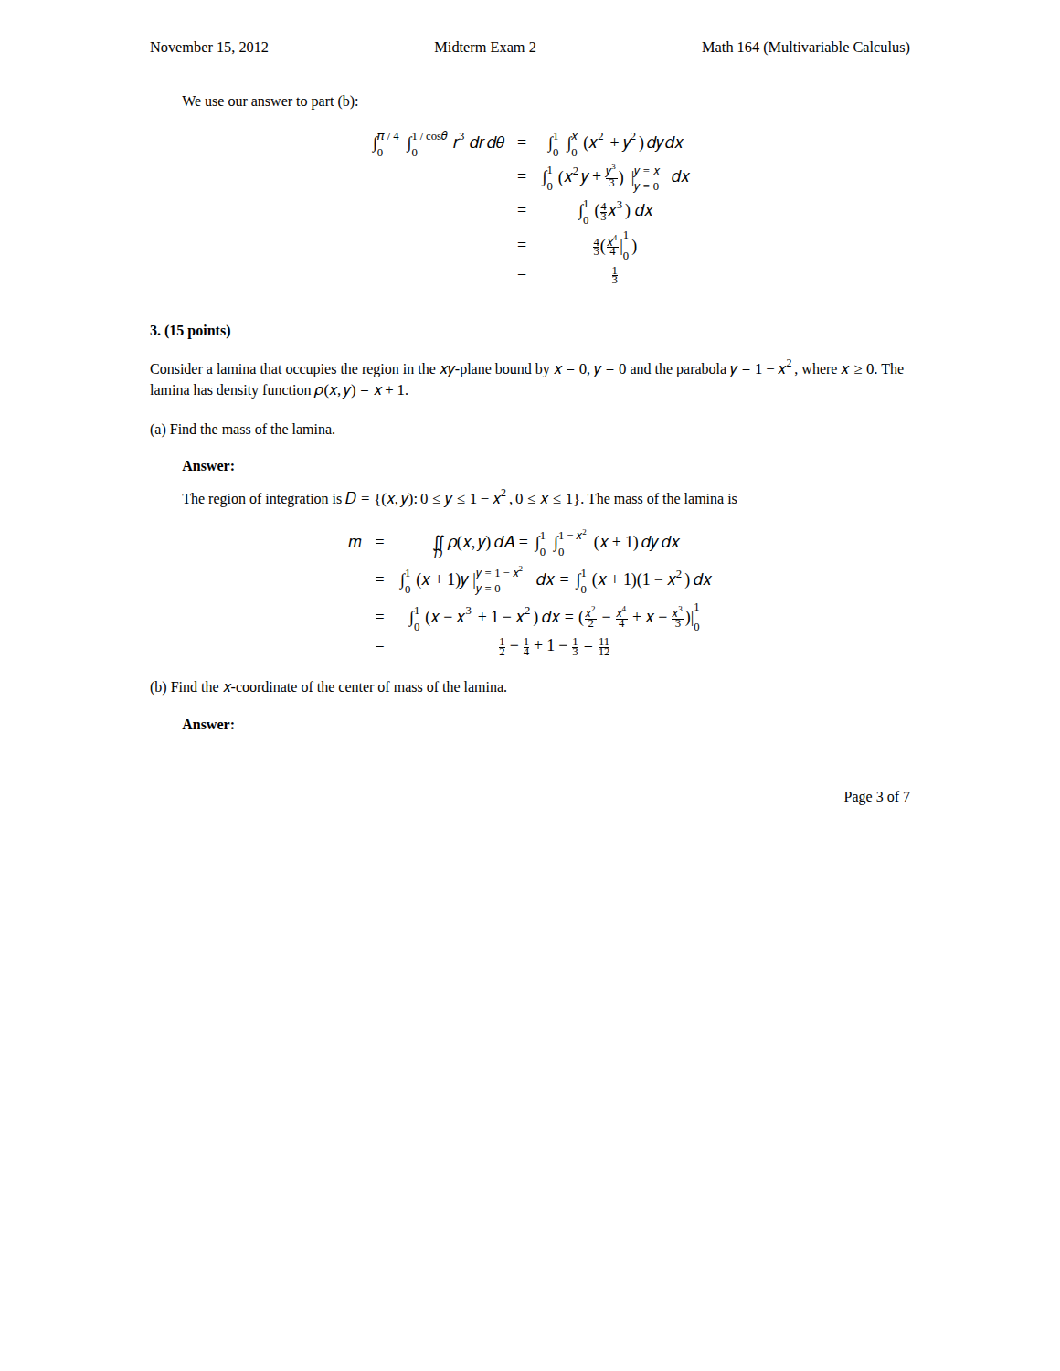November 15, 2012 Midterm Exam 2 Math 164 (Multivariable Calculus)
We use our answer to part (b):
∫ 0 π/4 ∫ 0 1/cos⁡θ r3 dr dθ = ∫01 ∫0x (x2+y2) dy dx = ∫01 ( x2y+ y33 ) | y=0 y=x dx = ∫01 ( 43x3 ) dx = 43 ( x44| 0 1 ) = 13
3. (15 points)
Consider a lamina that occupies the region in the xy-plane bound by x=0, y=0 and the parabola y=1−x2, where x≥0. The lamina has density function ρ(x,y)=x+1.
(a) Find the mass of the lamina.
Answer:
The region of integration is D={(x,y):0≤y≤1−x2,0≤x≤1}. The mass of the lamina is
m = ∬ D ρ(x,y) dA = ∫01 ∫01−x2 (x+1) dy dx = ∫01 (x+1)y | y=0 y=1−x2 dx = ∫01 (x+1) (1−x2) dx = ∫01 (x−x3+1−x2) dx = ( x22 − x44 +x− x33 ) | 0 1 = 12 − 14 +1− 13 = 1112
(b) Find the x-coordinate of the center of mass of the lamina.
Answer:
Page 3 of 7